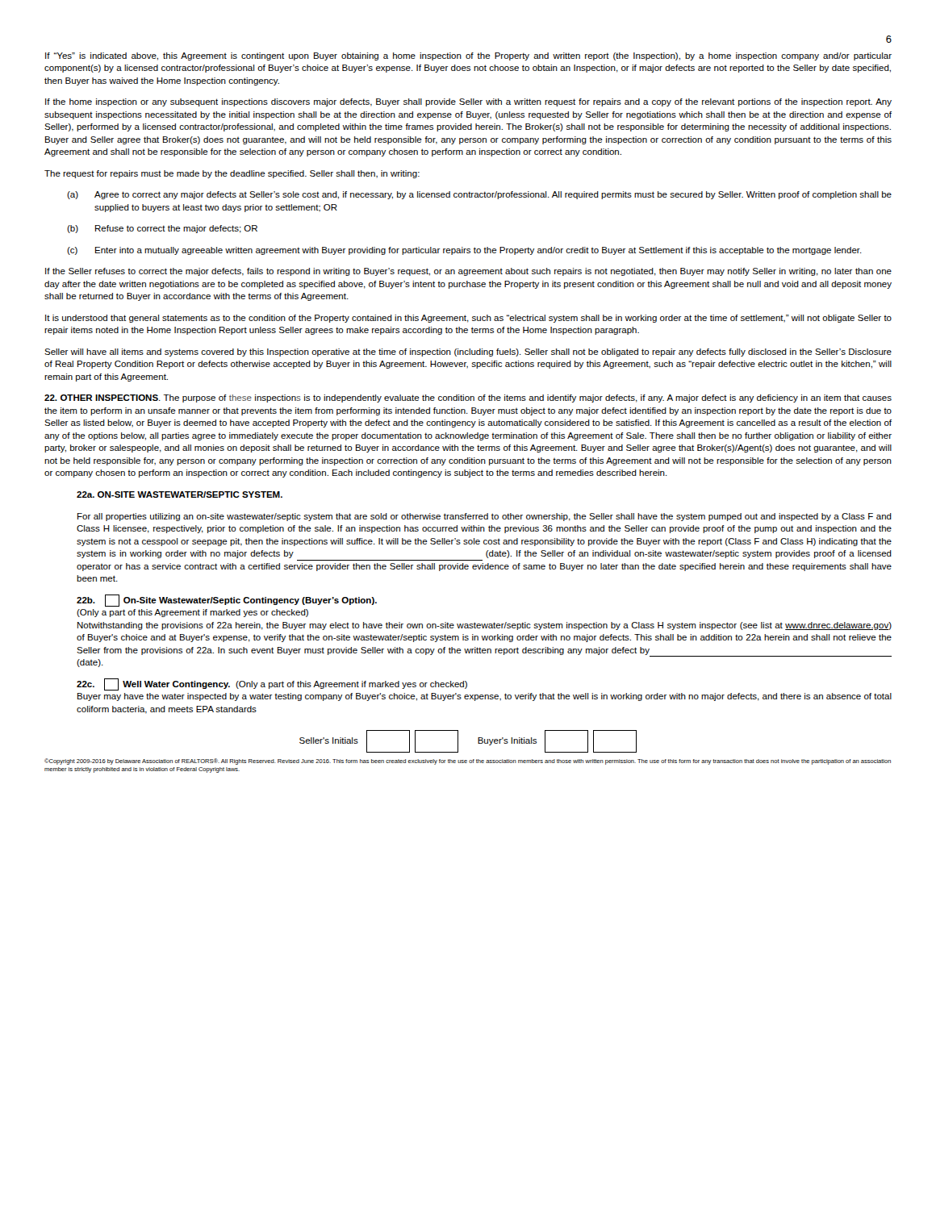6
If “Yes” is indicated above, this Agreement is contingent upon Buyer obtaining a home inspection of the Property and written report (the Inspection), by a home inspection company and/or particular component(s) by a licensed contractor/professional of Buyer’s choice at Buyer’s expense. If Buyer does not choose to obtain an Inspection, or if major defects are not reported to the Seller by date specified, then Buyer has waived the Home Inspection contingency.
If the home inspection or any subsequent inspections discovers major defects, Buyer shall provide Seller with a written request for repairs and a copy of the relevant portions of the inspection report. Any subsequent inspections necessitated by the initial inspection shall be at the direction and expense of Buyer, (unless requested by Seller for negotiations which shall then be at the direction and expense of Seller), performed by a licensed contractor/professional, and completed within the time frames provided herein. The Broker(s) shall not be responsible for determining the necessity of additional inspections. Buyer and Seller agree that Broker(s) does not guarantee, and will not be held responsible for, any person or company performing the inspection or correction of any condition pursuant to the terms of this Agreement and shall not be responsible for the selection of any person or company chosen to perform an inspection or correct any condition.
The request for repairs must be made by the deadline specified. Seller shall then, in writing:
(a)
Agree to correct any major defects at Seller’s sole cost and, if necessary, by a licensed contractor/professional. All required permits must be secured by Seller. Written proof of completion shall be supplied to buyers at least two days prior to settlement; OR
(b)
Refuse to correct the major defects; OR
(c)
Enter into a mutually agreeable written agreement with Buyer providing for particular repairs to the Property and/or credit to Buyer at Settlement if this is acceptable to the mortgage lender.
If the Seller refuses to correct the major defects, fails to respond in writing to Buyer’s request, or an agreement about such repairs is not negotiated, then Buyer may notify Seller in writing, no later than one day after the date written negotiations are to be completed as specified above, of Buyer’s intent to purchase the Property in its present condition or this Agreement shall be null and void and all deposit money shall be returned to Buyer in accordance with the terms of this Agreement.
It is understood that general statements as to the condition of the Property contained in this Agreement, such as “electrical system shall be in working order at the time of settlement,” will not obligate Seller to repair items noted in the Home Inspection Report unless Seller agrees to make repairs according to the terms of the Home Inspection paragraph.
Seller will have all items and systems covered by this Inspection operative at the time of inspection (including fuels). Seller shall not be obligated to repair any defects fully disclosed in the Seller’s Disclosure of Real Property Condition Report or defects otherwise accepted by Buyer in this Agreement. However, specific actions required by this Agreement, such as “repair defective electric outlet in the kitchen,” will remain part of this Agreement.
22. OTHER INSPECTIONS. The purpose of these inspections is to independently evaluate the condition of the items and identify major defects, if any. A major defect is any deficiency in an item that causes the item to perform in an unsafe manner or that prevents the item from performing its intended function. Buyer must object to any major defect identified by an inspection report by the date the report is due to Seller as listed below, or Buyer is deemed to have accepted Property with the defect and the contingency is automatically considered to be satisfied. If this Agreement is cancelled as a result of the election of any of the options below, all parties agree to immediately execute the proper documentation to acknowledge termination of this Agreement of Sale. There shall then be no further obligation or liability of either party, broker or salespeople, and all monies on deposit shall be returned to Buyer in accordance with the terms of this Agreement. Buyer and Seller agree that Broker(s)/Agent(s) does not guarantee, and will not be held responsible for, any person or company performing the inspection or correction of any condition pursuant to the terms of this Agreement and will not be responsible for the selection of any person or company chosen to perform an inspection or correct any condition. Each included contingency is subject to the terms and remedies described herein.
22a. ON-SITE WASTEWATER/SEPTIC SYSTEM.
For all properties utilizing an on-site wastewater/septic system that are sold or otherwise transferred to other ownership, the Seller shall have the system pumped out and inspected by a Class F and Class H licensee, respectively, prior to completion of the sale. If an inspection has occurred within the previous 36 months and the Seller can provide proof of the pump out and inspection and the system is not a cesspool or seepage pit, then the inspections will suffice. It will be the Seller’s sole cost and responsibility to provide the Buyer with the report (Class F and Class H) indicating that the system is in working order with no major defects by (date). If the Seller of an individual on-site wastewater/septic system provides proof of a licensed operator or has a service contract with a certified service provider then the Seller shall provide evidence of same to Buyer no later than the date specified herein and these requirements shall have been met.
22b. On-Site Wastewater/Septic Contingency (Buyer’s Option).
(Only a part of this Agreement if marked yes or checked)
Notwithstanding the provisions of 22a herein, the Buyer may elect to have their own on-site wastewater/septic system inspection by a Class H system inspector (see list at www.dnrec.delaware.gov) of Buyer's choice and at Buyer's expense, to verify that the on-site wastewater/septic system is in working order with no major defects. This shall be in addition to 22a herein and shall not relieve the Seller from the provisions of 22a. In such event Buyer must provide Seller with a copy of the written report describing any major defect by (date).
22c. Well Water Contingency. (Only a part of this Agreement if marked yes or checked)
Buyer may have the water inspected by a water testing company of Buyer's choice, at Buyer's expense, to verify that the well is in working order with no major defects, and there is an absence of total coliform bacteria, and meets EPA standards
Seller's Initials Buyer's Initials
©Copyright 2009-2016 by Delaware Association of REALTORS®. All Rights Reserved. Revised June 2016. This form has been created exclusively for the use of the association members and those with written permission. The use of this form for any transaction that does not involve the participation of an association member is strictly prohibited and is in violation of Federal Copyright laws.